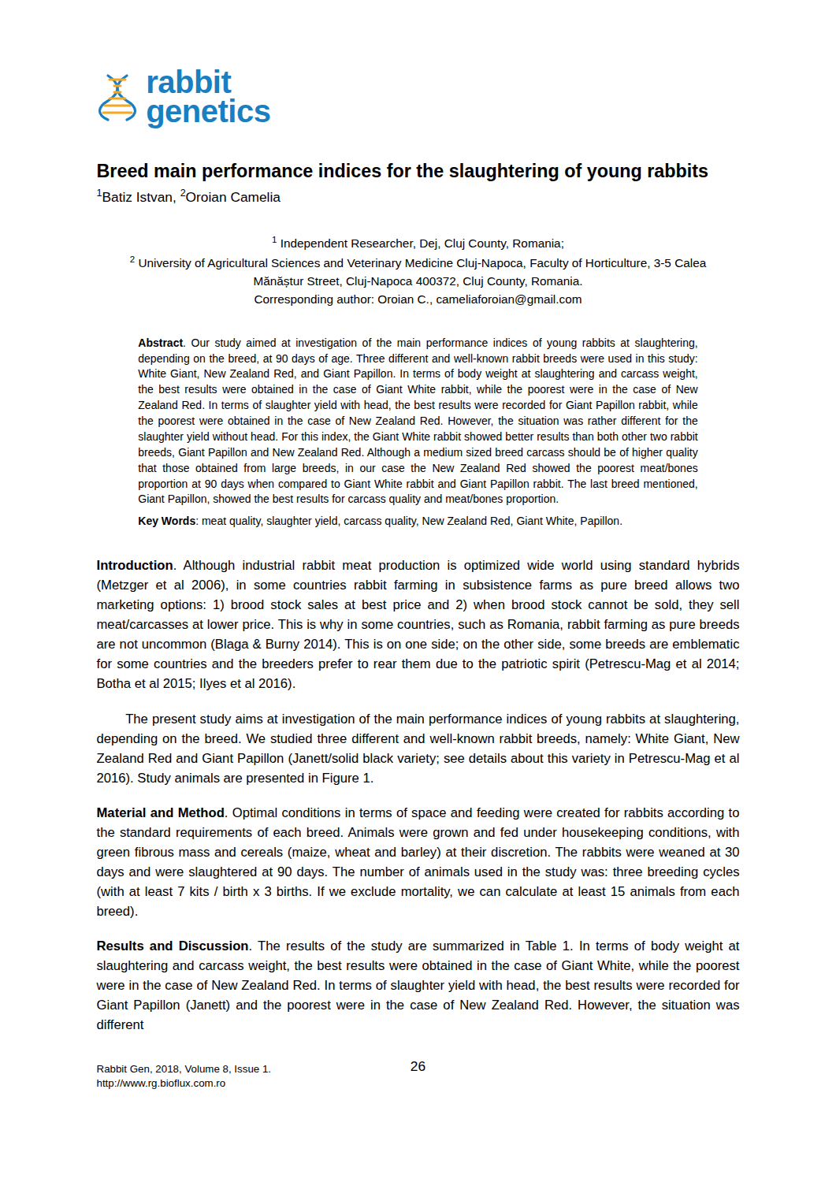rabbit genetics
Breed main performance indices for the slaughtering of young rabbits
1Batiz Istvan, 2Oroian Camelia
1 Independent Researcher, Dej, Cluj County, Romania;
2 University of Agricultural Sciences and Veterinary Medicine Cluj-Napoca, Faculty of Horticulture, 3-5 Calea Mănăștur Street, Cluj-Napoca 400372, Cluj County, Romania.
Corresponding author: Oroian C., cameliaforoian@gmail.com
Abstract. Our study aimed at investigation of the main performance indices of young rabbits at slaughtering, depending on the breed, at 90 days of age. Three different and well-known rabbit breeds were used in this study: White Giant, New Zealand Red, and Giant Papillon. In terms of body weight at slaughtering and carcass weight, the best results were obtained in the case of Giant White rabbit, while the poorest were in the case of New Zealand Red. In terms of slaughter yield with head, the best results were recorded for Giant Papillon rabbit, while the poorest were obtained in the case of New Zealand Red. However, the situation was rather different for the slaughter yield without head. For this index, the Giant White rabbit showed better results than both other two rabbit breeds, Giant Papillon and New Zealand Red. Although a medium sized breed carcass should be of higher quality that those obtained from large breeds, in our case the New Zealand Red showed the poorest meat/bones proportion at 90 days when compared to Giant White rabbit and Giant Papillon rabbit. The last breed mentioned, Giant Papillon, showed the best results for carcass quality and meat/bones proportion.
Key Words: meat quality, slaughter yield, carcass quality, New Zealand Red, Giant White, Papillon.
Introduction. Although industrial rabbit meat production is optimized wide world using standard hybrids (Metzger et al 2006), in some countries rabbit farming in subsistence farms as pure breed allows two marketing options: 1) brood stock sales at best price and 2) when brood stock cannot be sold, they sell meat/carcasses at lower price. This is why in some countries, such as Romania, rabbit farming as pure breeds are not uncommon (Blaga & Burny 2014). This is on one side; on the other side, some breeds are emblematic for some countries and the breeders prefer to rear them due to the patriotic spirit (Petrescu-Mag et al 2014; Botha et al 2015; Ilyes et al 2016).
The present study aims at investigation of the main performance indices of young rabbits at slaughtering, depending on the breed. We studied three different and well-known rabbit breeds, namely: White Giant, New Zealand Red and Giant Papillon (Janett/solid black variety; see details about this variety in Petrescu-Mag et al 2016). Study animals are presented in Figure 1.
Material and Method. Optimal conditions in terms of space and feeding were created for rabbits according to the standard requirements of each breed. Animals were grown and fed under housekeeping conditions, with green fibrous mass and cereals (maize, wheat and barley) at their discretion. The rabbits were weaned at 30 days and were slaughtered at 90 days. The number of animals used in the study was: three breeding cycles (with at least 7 kits / birth x 3 births. If we exclude mortality, we can calculate at least 15 animals from each breed).
Results and Discussion. The results of the study are summarized in Table 1. In terms of body weight at slaughtering and carcass weight, the best results were obtained in the case of Giant White, while the poorest were in the case of New Zealand Red. In terms of slaughter yield with head, the best results were recorded for Giant Papillon (Janett) and the poorest were in the case of New Zealand Red. However, the situation was different
Rabbit Gen, 2018, Volume 8, Issue 1.
http://www.rg.bioflux.com.ro 26